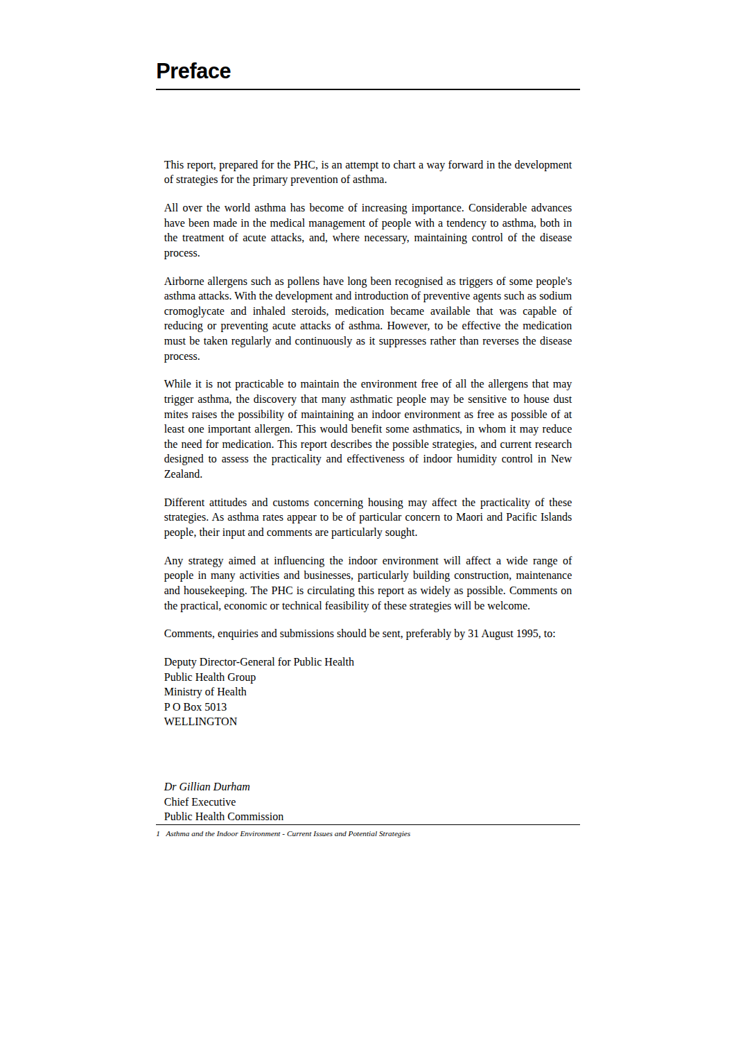Preface
This report, prepared for the PHC, is an attempt to chart a way forward in the development of strategies for the primary prevention of asthma.
All over the world asthma has become of increasing importance. Considerable advances have been made in the medical management of people with a tendency to asthma, both in the treatment of acute attacks, and, where necessary, maintaining control of the disease process.
Airborne allergens such as pollens have long been recognised as triggers of some people's asthma attacks. With the development and introduction of preventive agents such as sodium cromoglycate and inhaled steroids, medication became available that was capable of reducing or preventing acute attacks of asthma. However, to be effective the medication must be taken regularly and continuously as it suppresses rather than reverses the disease process.
While it is not practicable to maintain the environment free of all the allergens that may trigger asthma, the discovery that many asthmatic people may be sensitive to house dust mites raises the possibility of maintaining an indoor environment as free as possible of at least one important allergen. This would benefit some asthmatics, in whom it may reduce the need for medication. This report describes the possible strategies, and current research designed to assess the practicality and effectiveness of indoor humidity control in New Zealand.
Different attitudes and customs concerning housing may affect the practicality of these strategies. As asthma rates appear to be of particular concern to Maori and Pacific Islands people, their input and comments are particularly sought.
Any strategy aimed at influencing the indoor environment will affect a wide range of people in many activities and businesses, particularly building construction, maintenance and housekeeping. The PHC is circulating this report as widely as possible. Comments on the practical, economic or technical feasibility of these strategies will be welcome.
Comments, enquiries and submissions should be sent, preferably by 31 August 1995, to:
Deputy Director-General for Public Health
Public Health Group
Ministry of Health
P O Box 5013
WELLINGTON
Dr Gillian Durham
Chief Executive
Public Health Commission
1 Asthma and the Indoor Environment - Current Issues and Potential Strategies